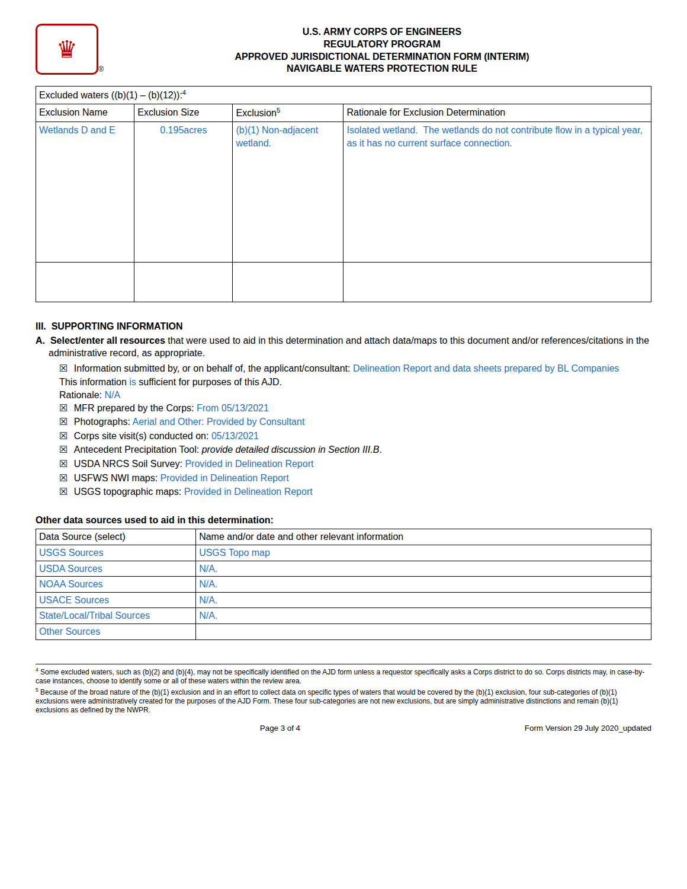♛ ®
U.S. ARMY CORPS OF ENGINEERS
REGULATORY PROGRAM
APPROVED JURISDICTIONAL DETERMINATION FORM (INTERIM)
NAVIGABLE WATERS PROTECTION RULE
| Excluded waters ((b)(1) – (b)(12)): 4 |
| Exclusion Name | Exclusion Size | Exclusion 5 | Rationale for Exclusion Determination |
| Wetlands D and E | 0.195acres | (b)(1) Non-adjacent wetland. | Isolated wetland. The wetlands do not contribute flow in a typical year, as it has no current surface connection. |
III. SUPPORTING INFORMATION
A. Select/enter all resources that were used to aid in this determination and attach data/maps to this document and/or references/citations in the administrative record, as appropriate.
☒ Information submitted by, or on behalf of, the applicant/consultant: Delineation Report and data sheets prepared by BL Companies
This information is sufficient for purposes of this AJD.
Rationale: N/A
☒ MFR prepared by the Corps: From 05/13/2021
☒ Photographs: Aerial and Other: Provided by Consultant
☒ Corps site visit(s) conducted on: 05/13/2021
☒ Antecedent Precipitation Tool: provide detailed discussion in Section III.B.
☒ USDA NRCS Soil Survey: Provided in Delineation Report
☒ USFWS NWI maps: Provided in Delineation Report
☒ USGS topographic maps: Provided in Delineation Report
Other data sources used to aid in this determination:
| Data Source (select) | Name and/or date and other relevant information |
| USGS Sources | USGS Topo map |
| USDA Sources | N/A. |
| NOAA Sources | N/A. |
| USACE Sources | N/A. |
| State/Local/Tribal Sources | N/A. |
| Other Sources | |
4 Some excluded waters, such as (b)(2) and (b)(4), may not be specifically identified on the AJD form unless a requestor specifically asks a Corps district to do so. Corps districts may, in case-by-case instances, choose to identify some or all of these waters within the review area.
5 Because of the broad nature of the (b)(1) exclusion and in an effort to collect data on specific types of waters that would be covered by the (b)(1) exclusion, four sub-categories of (b)(1) exclusions were administratively created for the purposes of the AJD Form. These four sub-categories are not new exclusions, but are simply administrative distinctions and remain (b)(1) exclusions as defined by the NWPR.
Page 3 of 4 Form Version 29 July 2020_updated